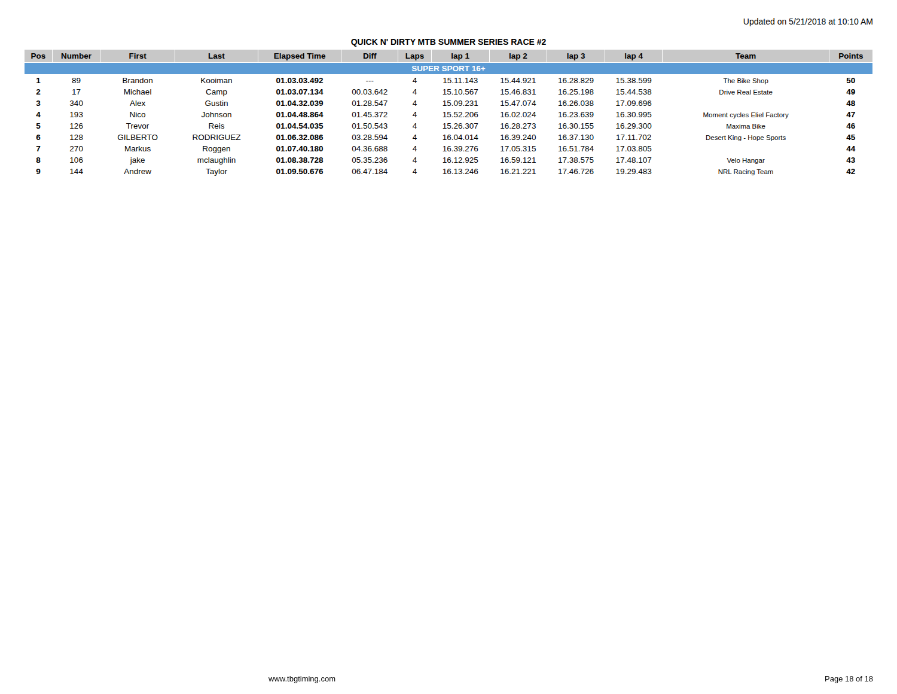Updated on 5/21/2018 at 10:10 AM
QUICK N' DIRTY MTB SUMMER SERIES RACE #2
| Pos | Number | First | Last | Elapsed Time | Diff | Laps | lap 1 | lap 2 | lap 3 | lap 4 | Team | Points |
| --- | --- | --- | --- | --- | --- | --- | --- | --- | --- | --- | --- | --- |
| SUPER SPORT 16+ |
| 1 | 89 | Brandon | Kooiman | 01.03.03.492 | --- | 4 | 15.11.143 | 15.44.921 | 16.28.829 | 15.38.599 | The Bike Shop | 50 |
| 2 | 17 | Michael | Camp | 01.03.07.134 | 00.03.642 | 4 | 15.10.567 | 15.46.831 | 16.25.198 | 15.44.538 | Drive Real Estate | 49 |
| 3 | 340 | Alex | Gustin | 01.04.32.039 | 01.28.547 | 4 | 15.09.231 | 15.47.074 | 16.26.038 | 17.09.696 | | 48 |
| 4 | 193 | Nico | Johnson | 01.04.48.864 | 01.45.372 | 4 | 15.52.206 | 16.02.024 | 16.23.639 | 16.30.995 | Moment cycles Eliel Factory | 47 |
| 5 | 126 | Trevor | Reis | 01.04.54.035 | 01.50.543 | 4 | 15.26.307 | 16.28.273 | 16.30.155 | 16.29.300 | Maxima Bike | 46 |
| 6 | 128 | GILBERTO | RODRIGUEZ | 01.06.32.086 | 03.28.594 | 4 | 16.04.014 | 16.39.240 | 16.37.130 | 17.11.702 | Desert King - Hope Sports | 45 |
| 7 | 270 | Markus | Roggen | 01.07.40.180 | 04.36.688 | 4 | 16.39.276 | 17.05.315 | 16.51.784 | 17.03.805 | | 44 |
| 8 | 106 | jake | mclaughlin | 01.08.38.728 | 05.35.236 | 4 | 16.12.925 | 16.59.121 | 17.38.575 | 17.48.107 | Velo Hangar | 43 |
| 9 | 144 | Andrew | Taylor | 01.09.50.676 | 06.47.184 | 4 | 16.13.246 | 16.21.221 | 17.46.726 | 19.29.483 | NRL Racing Team | 42 |
www.tbgtiming.com Page 18 of 18